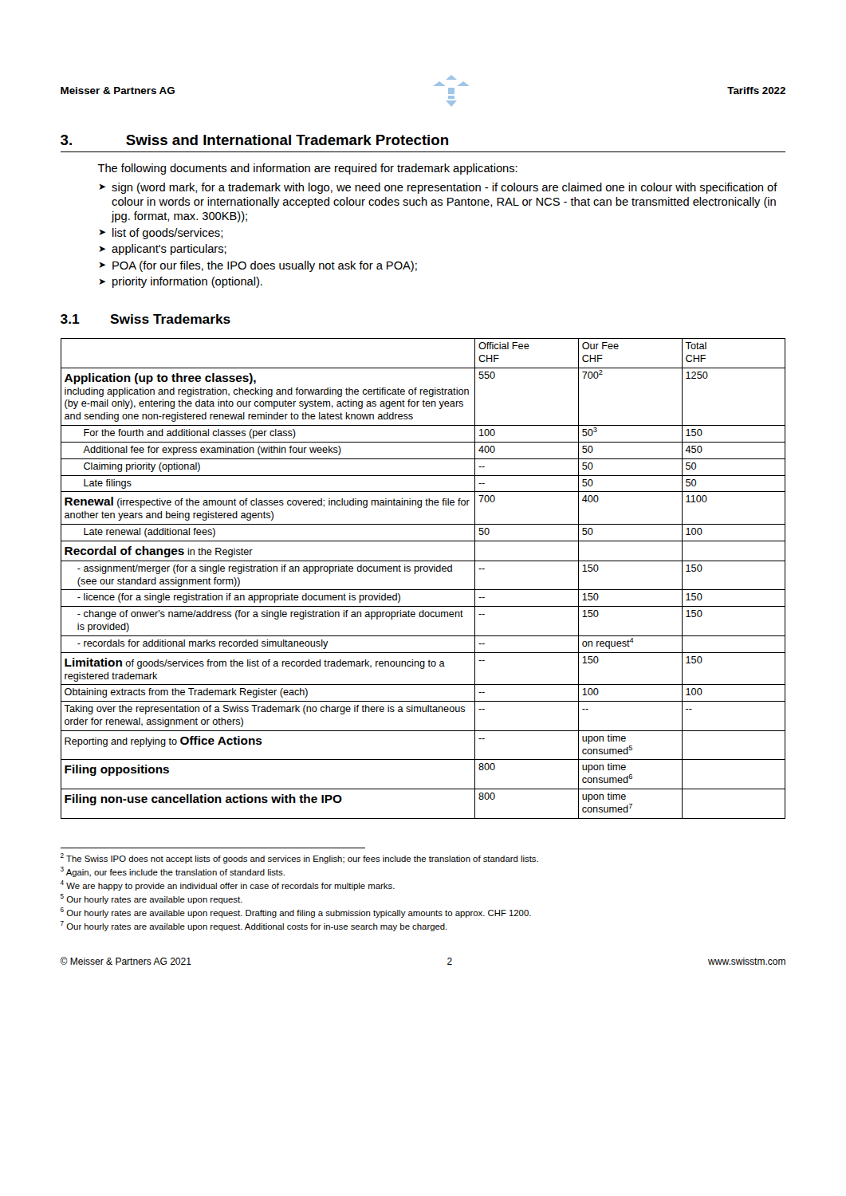Meisser & Partners AG
Tariffs 2022
3. Swiss and International Trademark Protection
The following documents and information are required for trademark applications:
sign (word mark, for a trademark with logo, we need one representation - if colours are claimed one in colour with specification of colour in words or internationally accepted colour codes such as Pantone, RAL or NCS - that can be transmitted electronically (in jpg. format, max. 300KB));
list of goods/services;
applicant's particulars;
POA (for our files, the IPO does usually not ask for a POA);
priority information (optional).
3.1 Swiss Trademarks
| | Official Fee CHF | Our Fee CHF | Total CHF |
| --- | --- | --- | --- |
| Application (up to three classes), including application and registration, checking and forwarding the certificate of registration (by e-mail only), entering the data into our computer system, acting as agent for ten years and sending one non-registered renewal reminder to the latest known address | 550 | 700 2 | 1250 |
| For the fourth and additional classes (per class) | 100 | 50 3 | 150 |
| Additional fee for express examination (within four weeks) | 400 | 50 | 450 |
| Claiming priority (optional) | -- | 50 | 50 |
| Late filings | -- | 50 | 50 |
| Renewal (irrespective of the amount of classes covered; including maintaining the file for another ten years and being registered agents) | 700 | 400 | 1100 |
| Late renewal (additional fees) | 50 | 50 | 100 |
| Recordal of changes in the Register | | | |
| - assignment/merger (for a single registration if an appropriate document is provided (see our standard assignment form)) | -- | 150 | 150 |
| - licence (for a single registration if an appropriate document is provided) | -- | 150 | 150 |
| - change of onwer's name/address (for a single registration if an appropriate document is provided) | -- | 150 | 150 |
| - recordals for additional marks recorded simultaneously | -- | on request 4 | |
| Limitation of goods/services from the list of a recorded trademark, renouncing to a registered trademark | -- | 150 | 150 |
| Obtaining extracts from the Trademark Register (each) | -- | 100 | 100 |
| Taking over the representation of a Swiss Trademark (no charge if there is a simultaneous order for renewal, assignment or others) | -- | -- | -- |
| Reporting and replying to Office Actions | -- | upon time consumed 5 | |
| Filing oppositions | 800 | upon time consumed 6 | |
| Filing non-use cancellation actions with the IPO | 800 | upon time consumed 7 | |
2 The Swiss IPO does not accept lists of goods and services in English; our fees include the translation of standard lists.
3 Again, our fees include the translation of standard lists.
4 We are happy to provide an individual offer in case of recordals for multiple marks.
5 Our hourly rates are available upon request.
6 Our hourly rates are available upon request. Drafting and filing a submission typically amounts to approx. CHF 1200.
7 Our hourly rates are available upon request. Additional costs for in-use search may be charged.
© Meisser & Partners AG 2021
2
www.swisstm.com